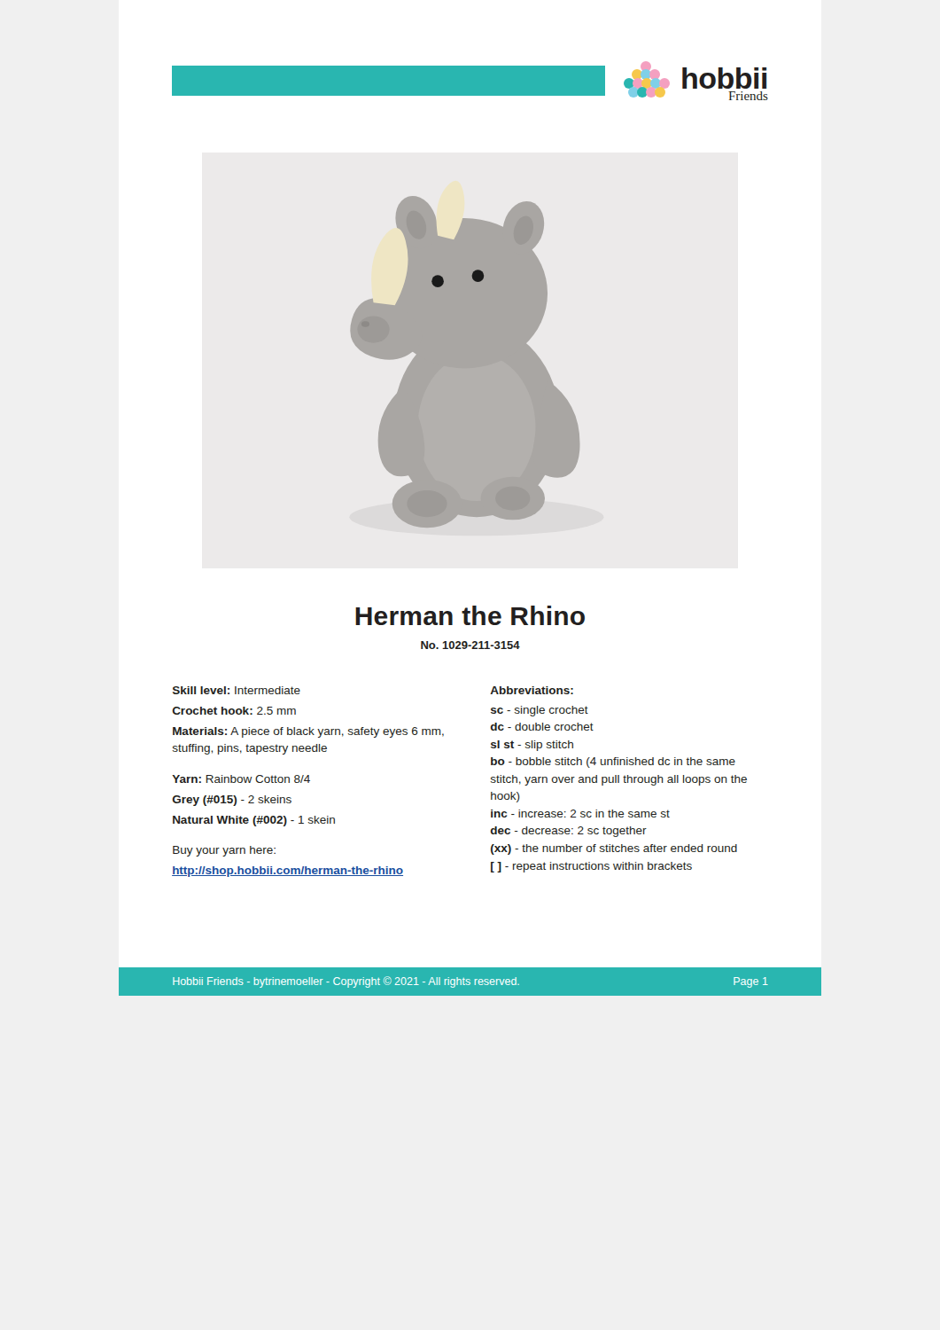hobbii Friends
Herman the Rhino
No. 1029-211-3154
Skill level: Intermediate
Crochet hook: 2.5 mm
Materials: A piece of black yarn, safety eyes 6 mm, stuffing, pins, tapestry needle
Yarn: Rainbow Cotton 8/4
Grey (#015) - 2 skeins
Natural White (#002) - 1 skein
Buy your yarn here:
http://shop.hobbii.com/herman-the-rhino
Abbreviations:
sc - single crochet
dc - double crochet
sl st - slip stitch
bo - bobble stitch (4 unfinished dc in the same stitch, yarn over and pull through all loops on the hook)
inc - increase: 2 sc in the same st
dec - decrease: 2 sc together
(xx) - the number of stitches after ended round
[ ] - repeat instructions within brackets
Hobbii Friends - bytrinemoeller - Copyright © 2021 - All rights reserved. Page 1